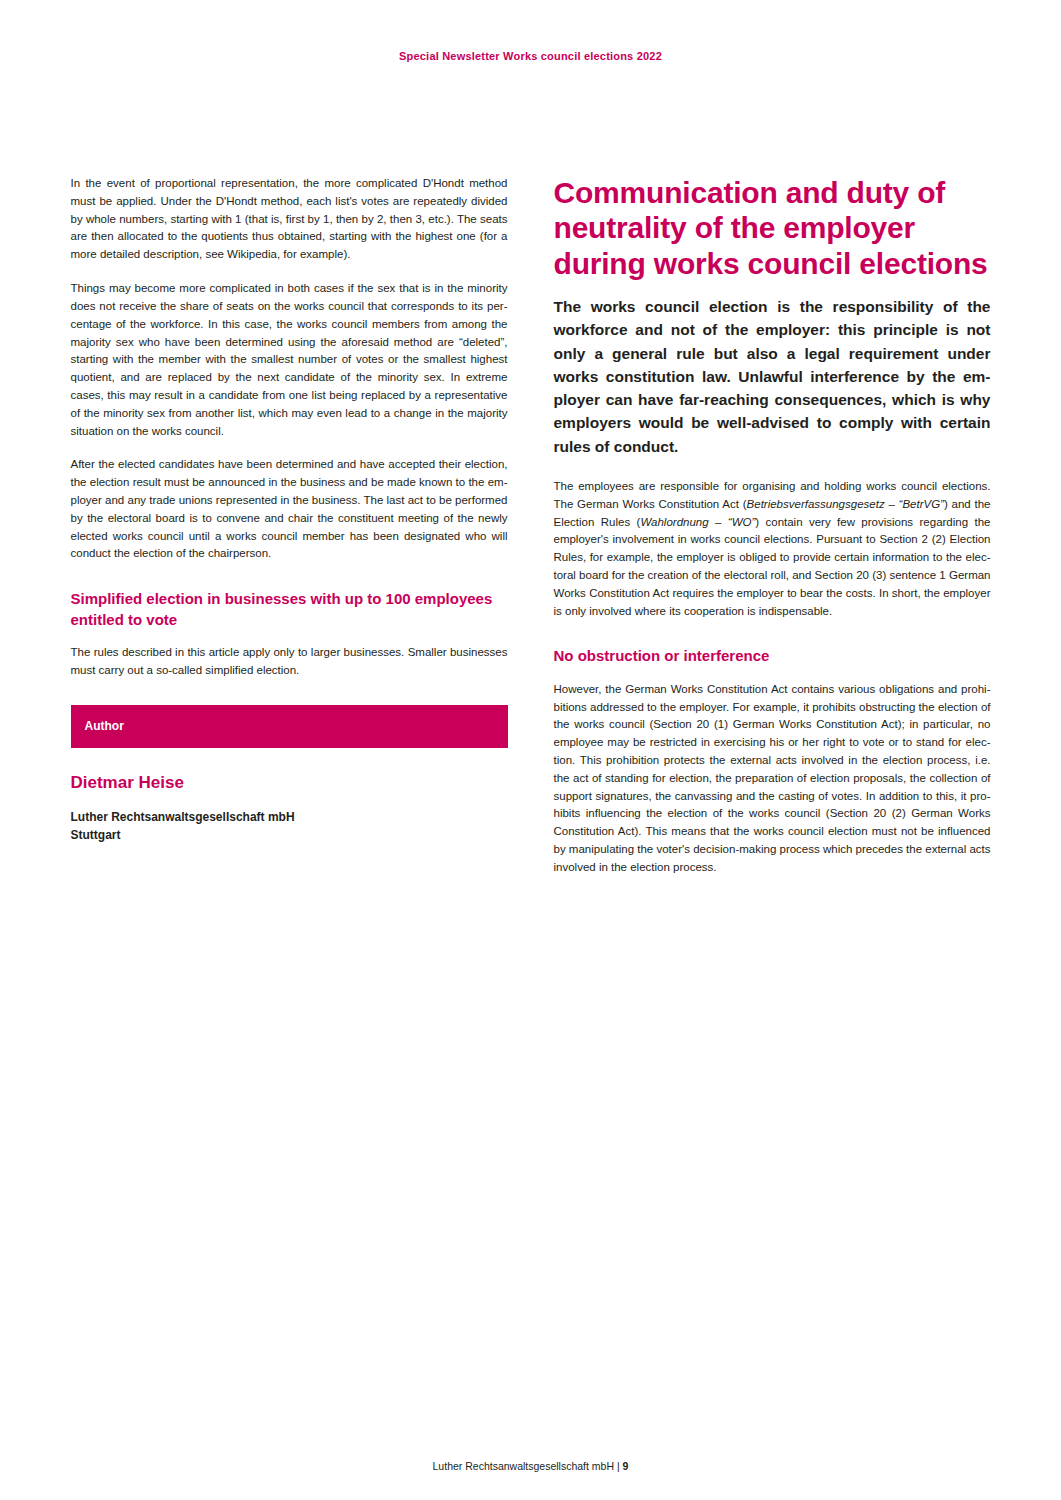Special Newsletter Works council elections 2022
In the event of proportional representation, the more complicated D'Hondt method must be applied. Under the D'Hondt method, each list's votes are repeatedly divided by whole numbers, starting with 1 (that is, first by 1, then by 2, then 3, etc.). The seats are then allocated to the quotients thus obtained, starting with the highest one (for a more detailed description, see Wikipedia, for example).
Things may become more complicated in both cases if the sex that is in the minority does not receive the share of seats on the works council that corresponds to its percentage of the workforce. In this case, the works council members from among the majority sex who have been determined using the aforesaid method are “deleted”, starting with the member with the smallest number of votes or the smallest highest quotient, and are replaced by the next candidate of the minority sex. In extreme cases, this may result in a candidate from one list being replaced by a representative of the minority sex from another list, which may even lead to a change in the majority situation on the works council.
After the elected candidates have been determined and have accepted their election, the election result must be announced in the business and be made known to the employer and any trade unions represented in the business. The last act to be performed by the electoral board is to convene and chair the constituent meeting of the newly elected works council until a works council member has been designated who will conduct the election of the chairperson.
Simplified election in businesses with up to 100 employees entitled to vote
The rules described in this article apply only to larger businesses. Smaller businesses must carry out a so-called simplified election.
Author
Dietmar Heise
Luther Rechtsanwaltsgesellschaft mbH
Stuttgart
Communication and duty of neutrality of the employer during works council elections
The works council election is the responsibility of the workforce and not of the employer: this principle is not only a general rule but also a legal requirement under works constitution law. Unlawful interference by the employer can have far-reaching consequences, which is why employers would be well-advised to comply with certain rules of conduct.
The employees are responsible for organising and holding works council elections. The German Works Constitution Act (Betriebsverfassungsgesetz – “BetrVG”) and the Election Rules (Wahlordnung – “WO”) contain very few provisions regarding the employer's involvement in works council elections. Pursuant to Section 2 (2) Election Rules, for example, the employer is obliged to provide certain information to the electoral board for the creation of the electoral roll, and Section 20 (3) sentence 1 German Works Constitution Act requires the employer to bear the costs. In short, the employer is only involved where its cooperation is indispensable.
No obstruction or interference
However, the German Works Constitution Act contains various obligations and prohibitions addressed to the employer. For example, it prohibits obstructing the election of the works council (Section 20 (1) German Works Constitution Act); in particular, no employee may be restricted in exercising his or her right to vote or to stand for election. This prohibition protects the external acts involved in the election process, i.e. the act of standing for election, the preparation of election proposals, the collection of support signatures, the canvassing and the casting of votes. In addition to this, it prohibits influencing the election of the works council (Section 20 (2) German Works Constitution Act). This means that the works council election must not be influenced by manipulating the voter's decision-making process which precedes the external acts involved in the election process.
Luther Rechtsanwaltsgesellschaft mbH | 9